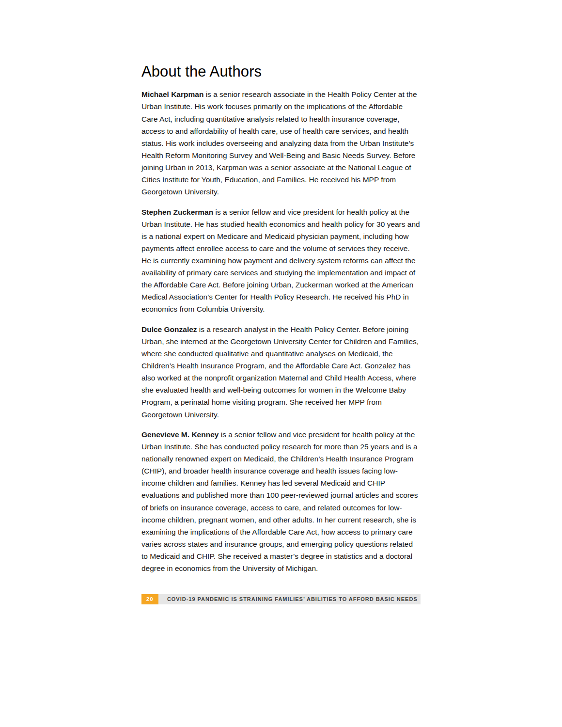About the Authors
Michael Karpman is a senior research associate in the Health Policy Center at the Urban Institute. His work focuses primarily on the implications of the Affordable Care Act, including quantitative analysis related to health insurance coverage, access to and affordability of health care, use of health care services, and health status. His work includes overseeing and analyzing data from the Urban Institute’s Health Reform Monitoring Survey and Well-Being and Basic Needs Survey. Before joining Urban in 2013, Karpman was a senior associate at the National League of Cities Institute for Youth, Education, and Families. He received his MPP from Georgetown University.
Stephen Zuckerman is a senior fellow and vice president for health policy at the Urban Institute. He has studied health economics and health policy for 30 years and is a national expert on Medicare and Medicaid physician payment, including how payments affect enrollee access to care and the volume of services they receive. He is currently examining how payment and delivery system reforms can affect the availability of primary care services and studying the implementation and impact of the Affordable Care Act. Before joining Urban, Zuckerman worked at the American Medical Association’s Center for Health Policy Research. He received his PhD in economics from Columbia University.
Dulce Gonzalez is a research analyst in the Health Policy Center. Before joining Urban, she interned at the Georgetown University Center for Children and Families, where she conducted qualitative and quantitative analyses on Medicaid, the Children’s Health Insurance Program, and the Affordable Care Act. Gonzalez has also worked at the nonprofit organization Maternal and Child Health Access, where she evaluated health and well-being outcomes for women in the Welcome Baby Program, a perinatal home visiting program. She received her MPP from Georgetown University.
Genevieve M. Kenney is a senior fellow and vice president for health policy at the Urban Institute. She has conducted policy research for more than 25 years and is a nationally renowned expert on Medicaid, the Children’s Health Insurance Program (CHIP), and broader health insurance coverage and health issues facing low-income children and families. Kenney has led several Medicaid and CHIP evaluations and published more than 100 peer-reviewed journal articles and scores of briefs on insurance coverage, access to care, and related outcomes for low-income children, pregnant women, and other adults. In her current research, she is examining the implications of the Affordable Care Act, how access to primary care varies across states and insurance groups, and emerging policy questions related to Medicaid and CHIP. She received a master’s degree in statistics and a doctoral degree in economics from the University of Michigan.
20 COVID-19 PANDEMIC IS STRAINING FAMILIES’ ABILITIES TO AFFORD BASIC NEEDS